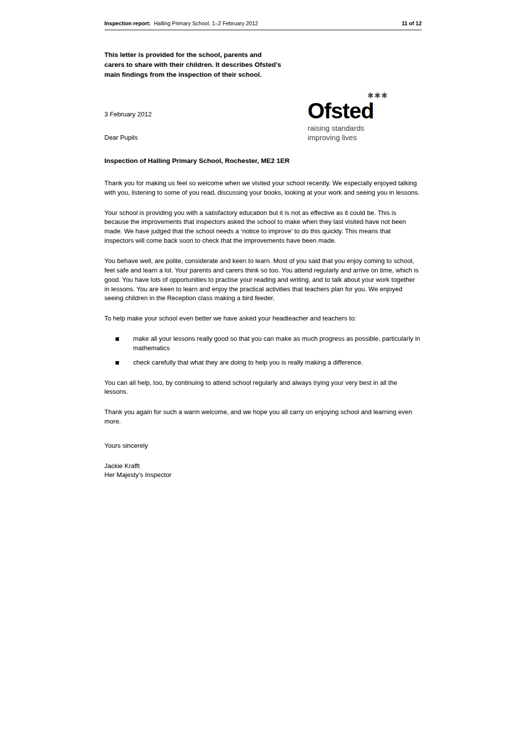Inspection report: Halling Primary School, 1–2 February 2012
11 of 12
This letter is provided for the school, parents and
carers to share with their children. It describes Ofsted’s
main findings from the inspection of their school.
✱✱✱
Ofsted
raising standards
improving lives
3 February 2012
Dear Pupils
Inspection of Halling Primary School, Rochester, ME2 1ER
Thank you for making us feel so welcome when we visited your school recently. We especially enjoyed talking with you, listening to some of you read, discussing your books, looking at your work and seeing you in lessons.
Your school is providing you with a satisfactory education but it is not as effective as it could be. This is because the improvements that inspectors asked the school to make when they last visited have not been made. We have judged that the school needs a ‘notice to improve’ to do this quickly. This means that inspectors will come back soon to check that the improvements have been made.
You behave well, are polite, considerate and keen to learn. Most of you said that you enjoy coming to school, feel safe and learn a lot. Your parents and carers think so too. You attend regularly and arrive on time, which is good. You have lots of opportunities to practise your reading and writing, and to talk about your work together in lessons. You are keen to learn and enjoy the practical activities that teachers plan for you. We enjoyed seeing children in the Reception class making a bird feeder.
To help make your school even better we have asked your headteacher and teachers to:
make all your lessons really good so that you can make as much progress as possible, particularly in mathematics
check carefully that what they are doing to help you is really making a difference.
You can all help, too, by continuing to attend school regularly and always trying your very best in all the lessons.
Thank you again for such a warm welcome, and we hope you all carry on enjoying school and learning even more.
Yours sincerely
Jackie Krafft
Her Majesty's Inspector